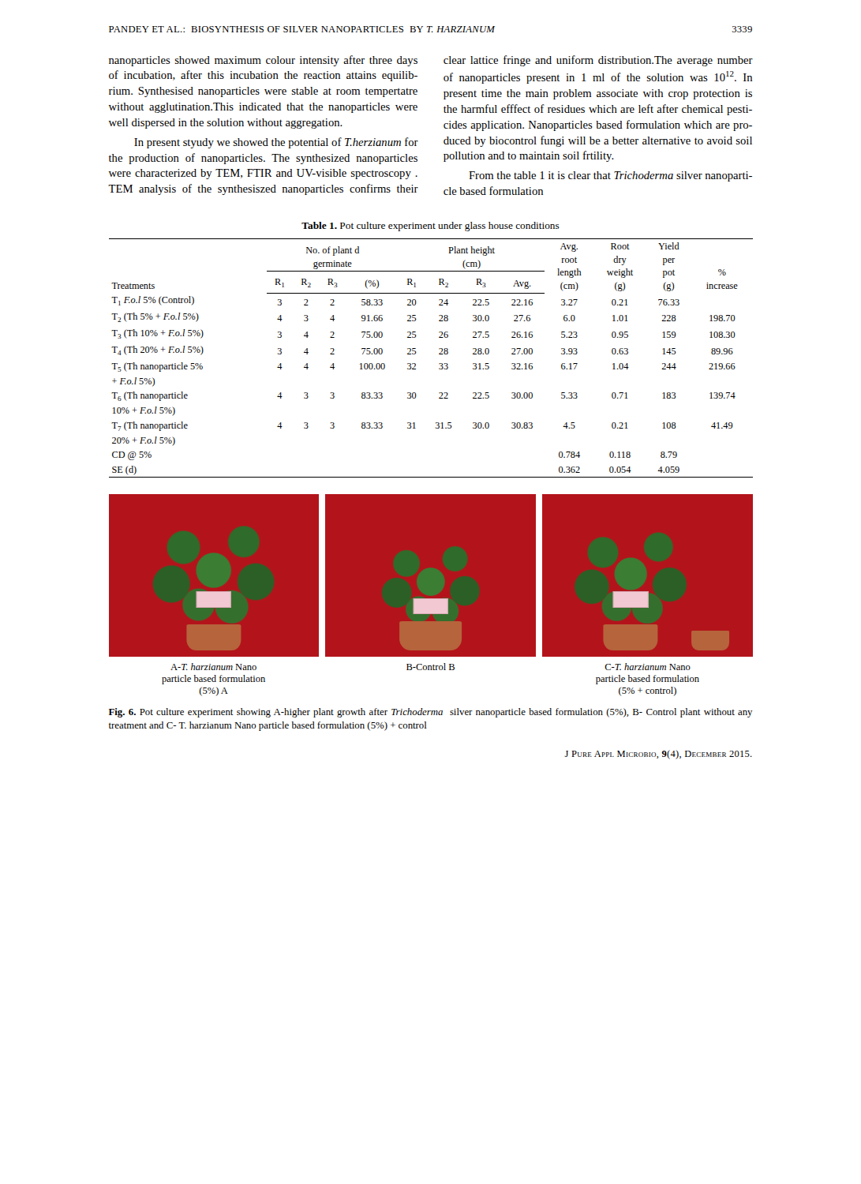PANDEY et al.: BIOSYNTHESIS OF SILVER NANOPARTICLES BY T. harzianum
3339
nanoparticles showed maximum colour intensity after three days of incubation, after this incubation the reaction attains equilibrium. Synthesised nanoparticles were stable at room tempertatre without agglutination.This indicated that the nanoparticles were well dispersed in the solution without aggregation.
In present styudy we showed the potential of T.herzianum for the production of nanoparticles. The synthesized nanoparticles were characterized by TEM, FTIR and UV-visible spectroscopy . TEM analysis of the synthesiszed nanoparticles confirms their clear lattice fringe and uniform distribution.The average number of nanoparticles present in 1 ml of the solution was 1012. In present time the main problem associate with crop protection is the harmful efffect of residues which are left after chemical pesticides application. Nanoparticles based formulation which are produced by biocontrol fungi will be a better alternative to avoid soil pollution and to maintain soil frtility.
From the table 1 it is clear that Trichoderma silver nanoparticle based formulation
Table 1. Pot culture experiment under glass house conditions
| Treatments | No. of plant d germinate | Plant height (cm) | Avg. root length (cm) | Root dry weight (g) | Yield per pot (g) | % increase |
| --- | --- | --- | --- | --- | --- | --- |
| R 1 | R 2 | R 3 | (%) | R 1 | R 2 | R 3 | Avg. |
| T 1 F.o.l 5% (Control) | 3 | 2 | 2 | 58.33 | 20 | 24 | 22.5 | 22.16 | 3.27 | 0.21 | 76.33 | |
| T 2 (Th 5% + F.o.l 5%) | 4 | 3 | 4 | 91.66 | 25 | 28 | 30.0 | 27.6 | 6.0 | 1.01 | 228 | 198.70 |
| T 3 (Th 10% + F.o.l 5%) | 3 | 4 | 2 | 75.00 | 25 | 26 | 27.5 | 26.16 | 5.23 | 0.95 | 159 | 108.30 |
| T 4 (Th 20% + F.o.l 5%) | 3 | 4 | 2 | 75.00 | 25 | 28 | 28.0 | 27.00 | 3.93 | 0.63 | 145 | 89.96 |
| T 5 (Th nanoparticle 5% + F.o.l 5%) | 4 | 4 | 4 | 100.00 | 32 | 33 | 31.5 | 32.16 | 6.17 | 1.04 | 244 | 219.66 |
| T 6 (Th nanoparticle 10% + F.o.l 5%) | 4 | 3 | 3 | 83.33 | 30 | 22 | 22.5 | 30.00 | 5.33 | 0.71 | 183 | 139.74 |
| T 7 (Th nanoparticle 20% + F.o.l 5%) | 4 | 3 | 3 | 83.33 | 31 | 31.5 | 30.0 | 30.83 | 4.5 | 0.21 | 108 | 41.49 |
| CD @ 5% | | | | | | | | | 0.784 | 0.118 | 8.79 | |
| SE (d) | | | | | | | | | 0.362 | 0.054 | 4.059 | |
A-T. harzianum Nano
particle based formulation
(5%) A
B-Control B
C-T. harzianum Nano
particle based formulation
(5% + control)
Fig. 6. Pot culture experiment showing A-higher plant growth after Trichoderma silver nanoparticle based formulation (5%), B- Control plant without any treatment and C- T. harzianum Nano particle based formulation (5%) + control
J Pure Appl Microbio, 9(4), December 2015.